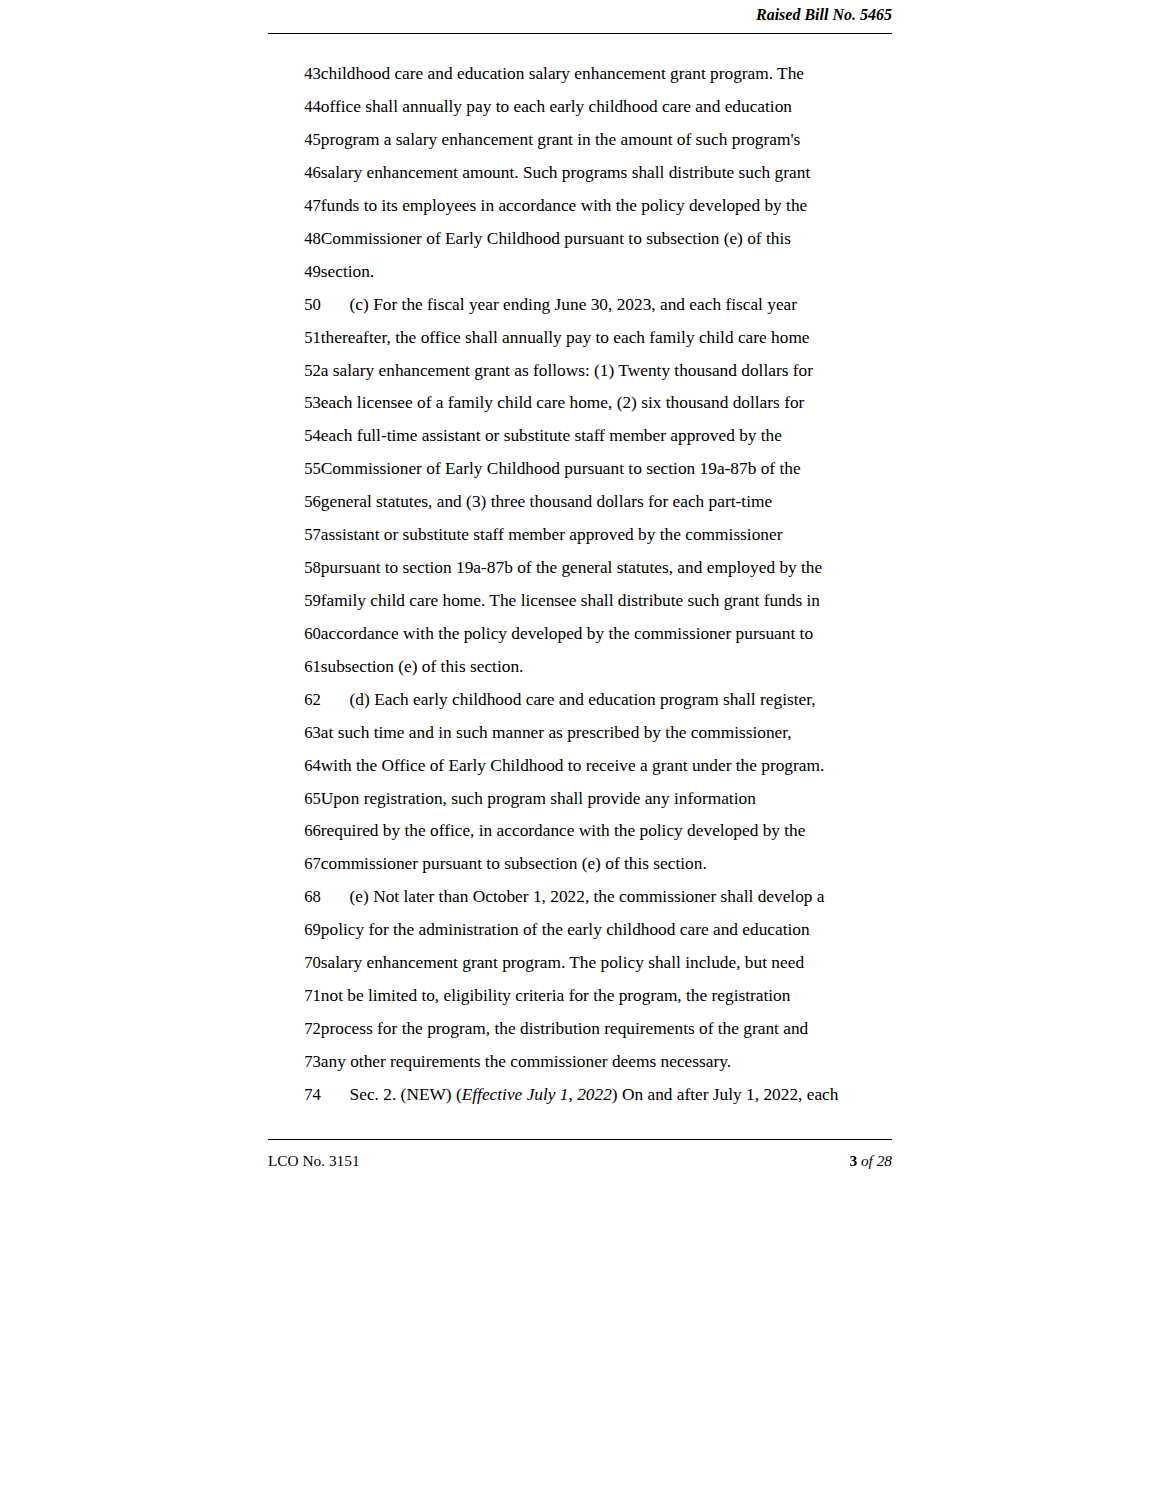Raised Bill No. 5465
| 43 | childhood care and education salary enhancement grant program. The |
| 44 | office shall annually pay to each early childhood care and education |
| 45 | program a salary enhancement grant in the amount of such program's |
| 46 | salary enhancement amount. Such programs shall distribute such grant |
| 47 | funds to its employees in accordance with the policy developed by the |
| 48 | Commissioner of Early Childhood pursuant to subsection (e) of this |
| 49 | section. |
| 50 | (c) For the fiscal year ending June 30, 2023, and each fiscal year |
| 51 | thereafter, the office shall annually pay to each family child care home |
| 52 | a salary enhancement grant as follows: (1) Twenty thousand dollars for |
| 53 | each licensee of a family child care home, (2) six thousand dollars for |
| 54 | each full-time assistant or substitute staff member approved by the |
| 55 | Commissioner of Early Childhood pursuant to section 19a-87b of the |
| 56 | general statutes, and (3) three thousand dollars for each part-time |
| 57 | assistant or substitute staff member approved by the commissioner |
| 58 | pursuant to section 19a-87b of the general statutes, and employed by the |
| 59 | family child care home. The licensee shall distribute such grant funds in |
| 60 | accordance with the policy developed by the commissioner pursuant to |
| 61 | subsection (e) of this section. |
| 62 | (d) Each early childhood care and education program shall register, |
| 63 | at such time and in such manner as prescribed by the commissioner, |
| 64 | with the Office of Early Childhood to receive a grant under the program. |
| 65 | Upon registration, such program shall provide any information |
| 66 | required by the office, in accordance with the policy developed by the |
| 67 | commissioner pursuant to subsection (e) of this section. |
| 68 | (e) Not later than October 1, 2022, the commissioner shall develop a |
| 69 | policy for the administration of the early childhood care and education |
| 70 | salary enhancement grant program. The policy shall include, but need |
| 71 | not be limited to, eligibility criteria for the program, the registration |
| 72 | process for the program, the distribution requirements of the grant and |
| 73 | any other requirements the commissioner deems necessary. |
| 74 | Sec. 2. (NEW) ( Effective July 1, 2022 ) On and after July 1, 2022, each |
LCO No. 3151 3 of 28